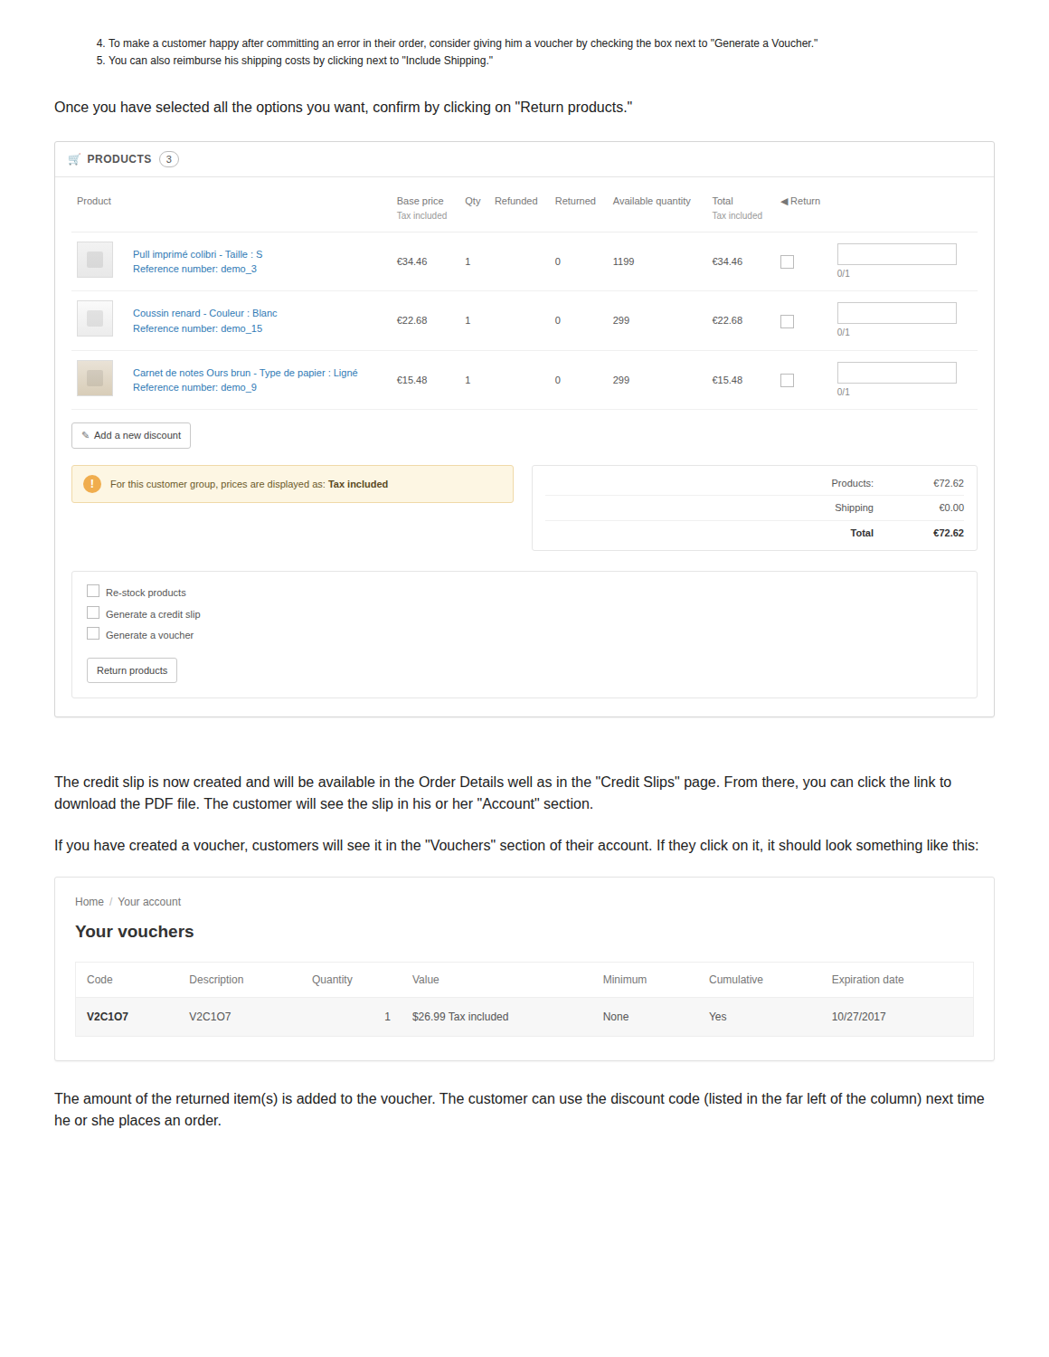To make a customer happy after committing an error in their order, consider giving him a voucher by checking the box next to "Generate a Voucher."
You can also reimburse his shipping costs by clicking next to "Include Shipping."
Once you have selected all the options you want, confirm by clicking on "Return products."
🛒PRODUCTS 3
| Product | Base price Tax included | Qty | Refunded | Returned | Available quantity | Total Tax included | ◀ Return | |
| --- | --- | --- | --- | --- | --- | --- | --- | --- |
| | Pull imprimé colibri - Taille : S Reference number: demo_3 | €34.46 | 1 | | 0 | 1199 | €34.46 | | 0/1 |
| | Coussin renard - Couleur : Blanc Reference number: demo_15 | €22.68 | 1 | | 0 | 299 | €22.68 | | 0/1 |
| | Carnet de notes Ours brun - Type de papier : Ligné Reference number: demo_9 | €15.48 | 1 | | 0 | 299 | €15.48 | | 0/1 |
✎Add a new discount
! For this customer group, prices are displayed as: Tax included
| Products: | €72.62 |
| Shipping | €0.00 |
| Total | €72.62 |
Re-stock products Generate a credit slip Generate a voucher Return products
The credit slip is now created and will be available in the Order Details well as in the "Credit Slips" page. From there, you can click the link to download the PDF file. The customer will see the slip in his or her "Account" section.
If you have created a voucher, customers will see it in the "Vouchers" section of their account. If they click on it, it should look something like this:
Home/Your account
Your vouchers
| Code | Description | Quantity | Value | Minimum | Cumulative | Expiration date |
| --- | --- | --- | --- | --- | --- | --- |
| V2C1O7 | V2C1O7 | 1 | $26.99 Tax included | None | Yes | 10/27/2017 |
The amount of the returned item(s) is added to the voucher. The customer can use the discount code (listed in the far left of the column) next time he or she places an order.